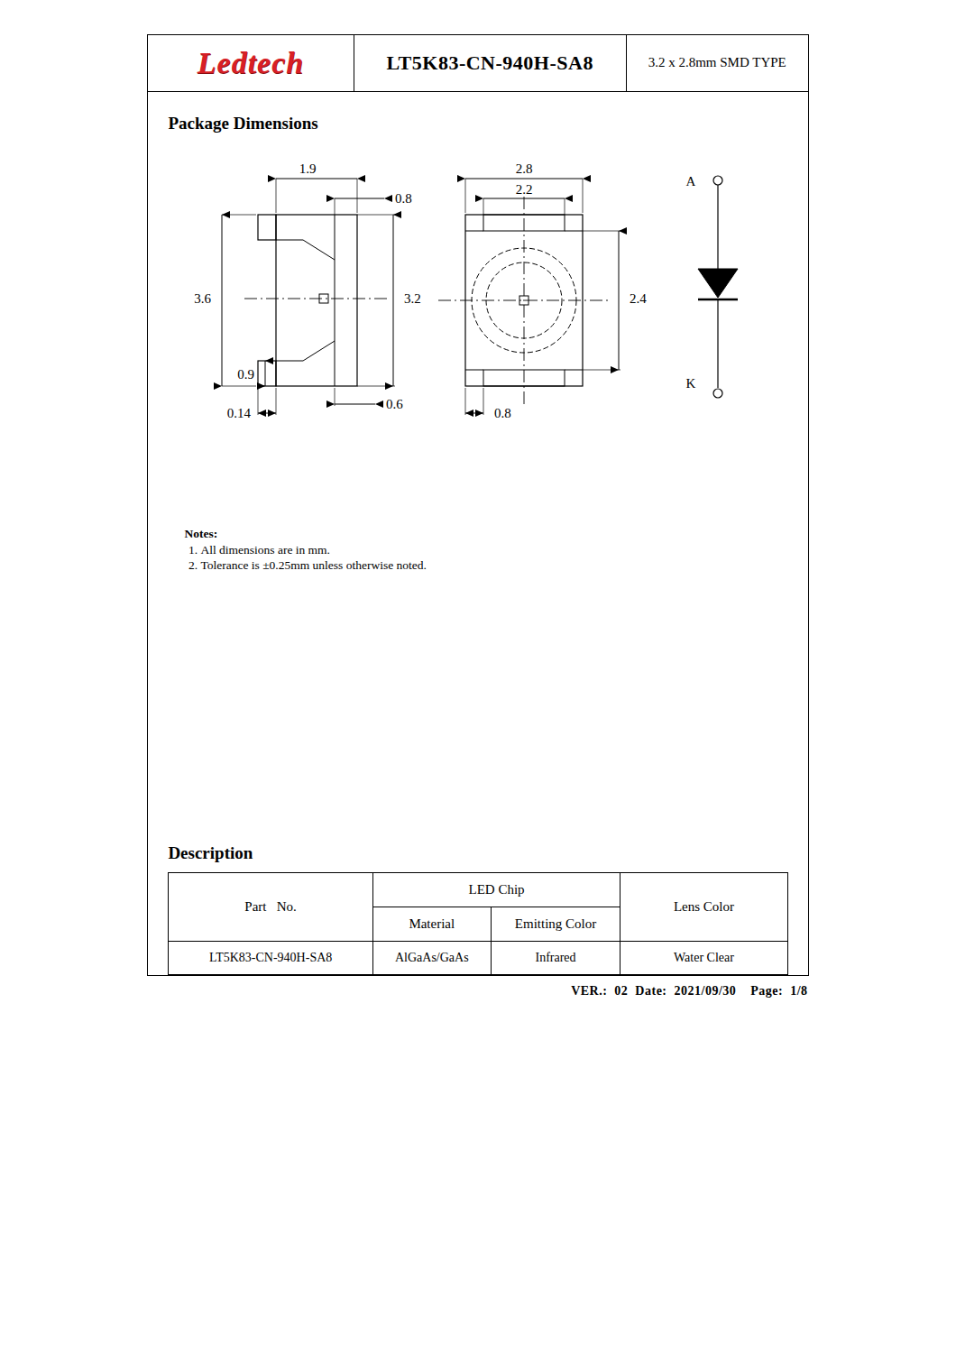Ledtech
LT5K83-CN-940H-SA8
3.2 x 2.8mm SMD TYPE
Package Dimensions
1.9 0.8 3.6 3.2 0.9 0.14 0.6 2.8 2.2 2.4 0.8 A K
Notes:
All dimensions are in mm.
Tolerance is ±0.25mm unless otherwise noted.
Description
| Part No. | LED Chip | Lens Color |
| --- | --- | --- |
| Material | Emitting Color |
| LT5K83-CN-940H-SA8 | AlGaAs/GaAs | Infrared | Water Clear |
VER.: 02 Date: 2021/09/30 Page: 1/8